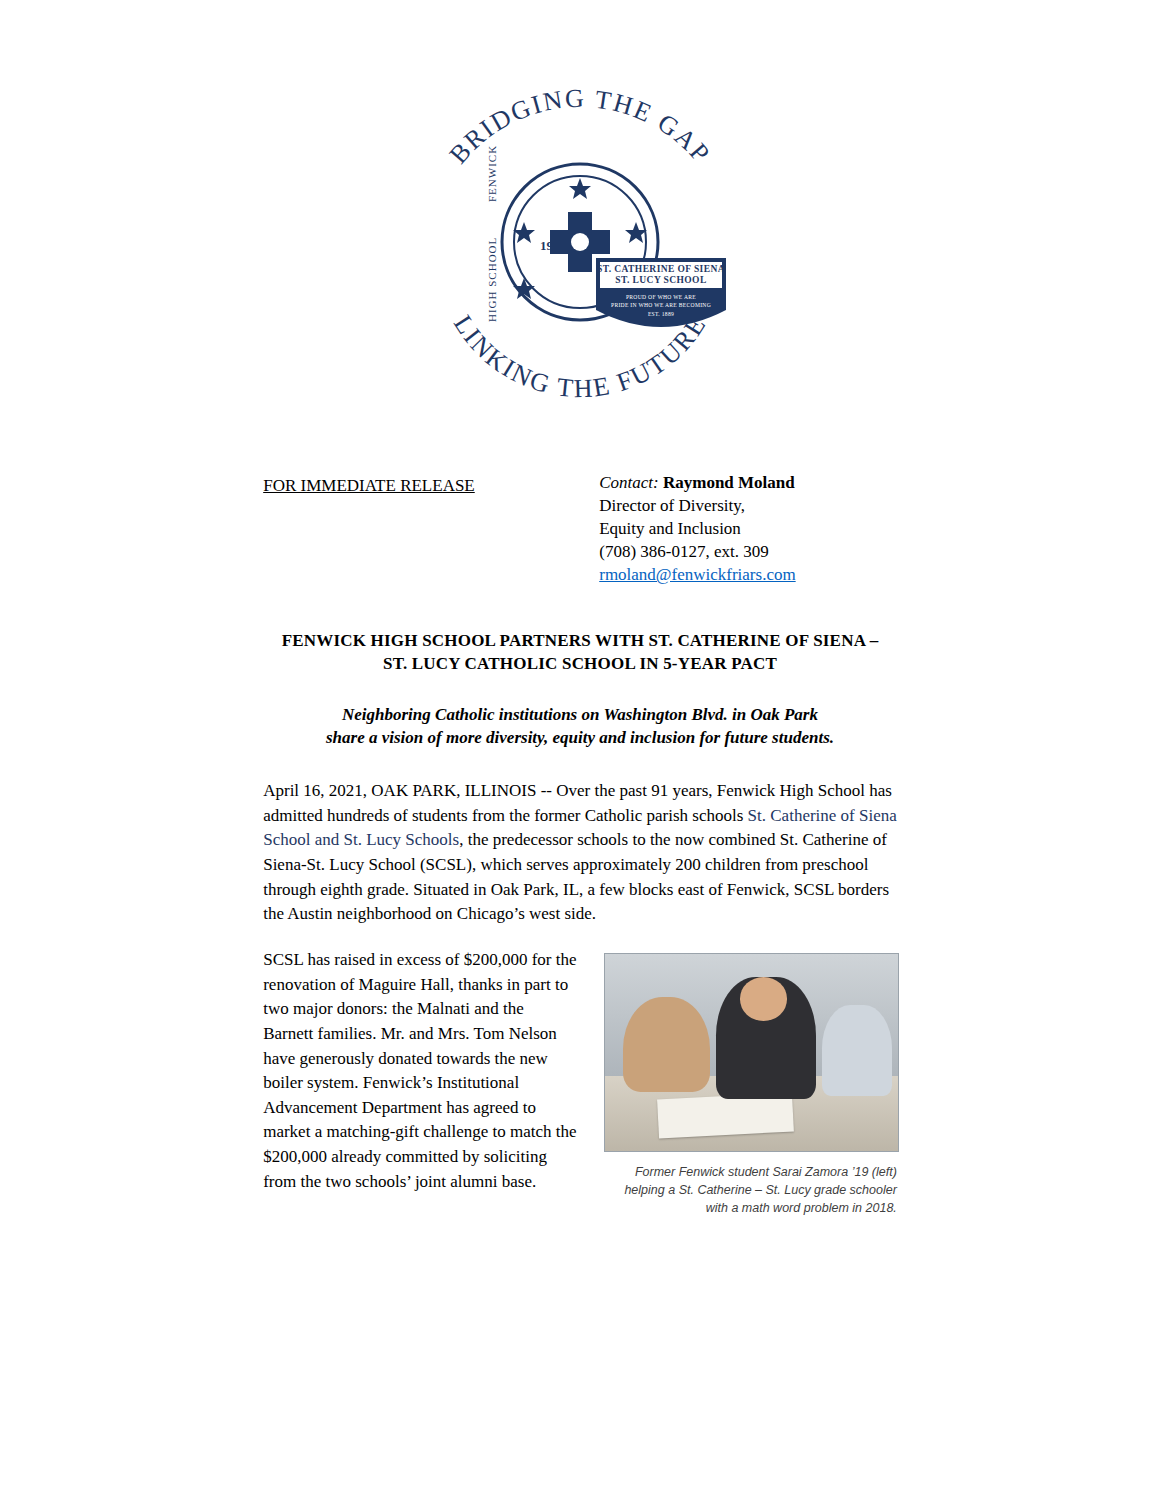BRIDGING THE GAP LINKING THE FUTURE FENWICK HIGH SCHOOL 1929 ST. CATHERINE OF SIENA ST. LUCY SCHOOL PROUD OF WHO WE ARE PRIDE IN WHO WE ARE BECOMING EST. 1889
FOR IMMEDIATE RELEASE
Contact: Raymond Moland
Director of Diversity,
Equity and Inclusion
(708) 386-0127, ext. 309
rmoland@fenwickfriars.com
FENWICK HIGH SCHOOL PARTNERS WITH ST. CATHERINE OF SIENA –
ST. LUCY CATHOLIC SCHOOL IN 5-YEAR PACT
Neighboring Catholic institutions on Washington Blvd. in Oak Park
share a vision of more diversity, equity and inclusion for future students.
April 16, 2021, OAK PARK, ILLINOIS -- Over the past 91 years, Fenwick High School has admitted hundreds of students from the former Catholic parish schools St. Catherine of Siena School and St. Lucy Schools, the predecessor schools to the now combined St. Catherine of Siena-St. Lucy School (SCSL), which serves approximately 200 children from preschool through eighth grade. Situated in Oak Park, IL, a few blocks east of Fenwick, SCSL borders the Austin neighborhood on Chicago’s west side.
Former Fenwick student Sarai Zamora ’19 (left)
helping a St. Catherine – St. Lucy grade schooler
with a math word problem in 2018.
SCSL has raised in excess of $200,000 for the renovation of Maguire Hall, thanks in part to two major donors: the Malnati and the Barnett families. Mr. and Mrs. Tom Nelson have generously donated towards the new boiler system. Fenwick’s Institutional Advancement Department has agreed to market a matching-gift challenge to match the $200,000 already committed by soliciting from the two schools’ joint alumni base.